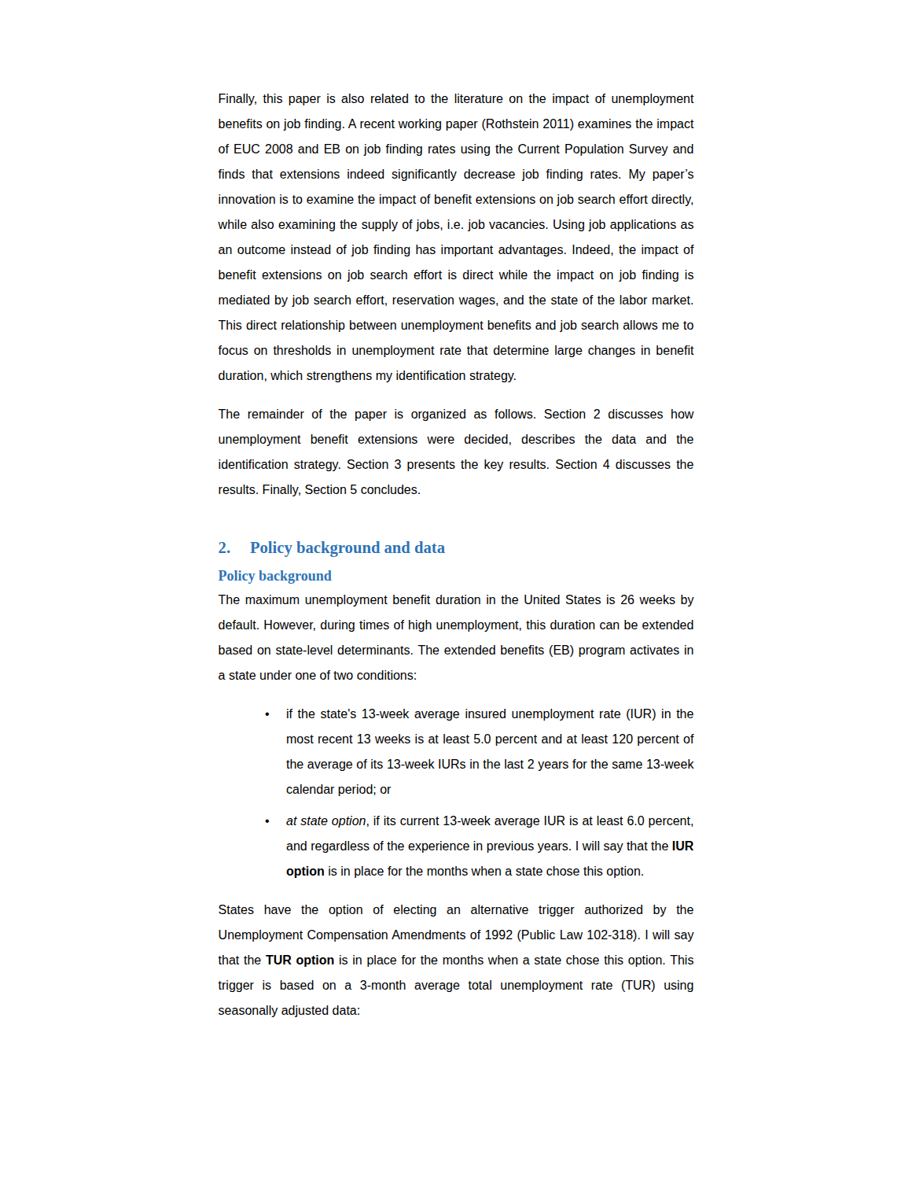Finally, this paper is also related to the literature on the impact of unemployment benefits on job finding. A recent working paper (Rothstein 2011) examines the impact of EUC 2008 and EB on job finding rates using the Current Population Survey and finds that extensions indeed significantly decrease job finding rates. My paper’s innovation is to examine the impact of benefit extensions on job search effort directly, while also examining the supply of jobs, i.e. job vacancies. Using job applications as an outcome instead of job finding has important advantages. Indeed, the impact of benefit extensions on job search effort is direct while the impact on job finding is mediated by job search effort, reservation wages, and the state of the labor market. This direct relationship between unemployment benefits and job search allows me to focus on thresholds in unemployment rate that determine large changes in benefit duration, which strengthens my identification strategy.
The remainder of the paper is organized as follows. Section 2 discusses how unemployment benefit extensions were decided, describes the data and the identification strategy. Section 3 presents the key results. Section 4 discusses the results. Finally, Section 5 concludes.
2. Policy background and data
Policy background
The maximum unemployment benefit duration in the United States is 26 weeks by default. However, during times of high unemployment, this duration can be extended based on state-level determinants. The extended benefits (EB) program activates in a state under one of two conditions:
if the state's 13-week average insured unemployment rate (IUR) in the most recent 13 weeks is at least 5.0 percent and at least 120 percent of the average of its 13-week IURs in the last 2 years for the same 13-week calendar period; or
at state option, if its current 13-week average IUR is at least 6.0 percent, and regardless of the experience in previous years. I will say that the IUR option is in place for the months when a state chose this option.
States have the option of electing an alternative trigger authorized by the Unemployment Compensation Amendments of 1992 (Public Law 102-318). I will say that the TUR option is in place for the months when a state chose this option. This trigger is based on a 3-month average total unemployment rate (TUR) using seasonally adjusted data: